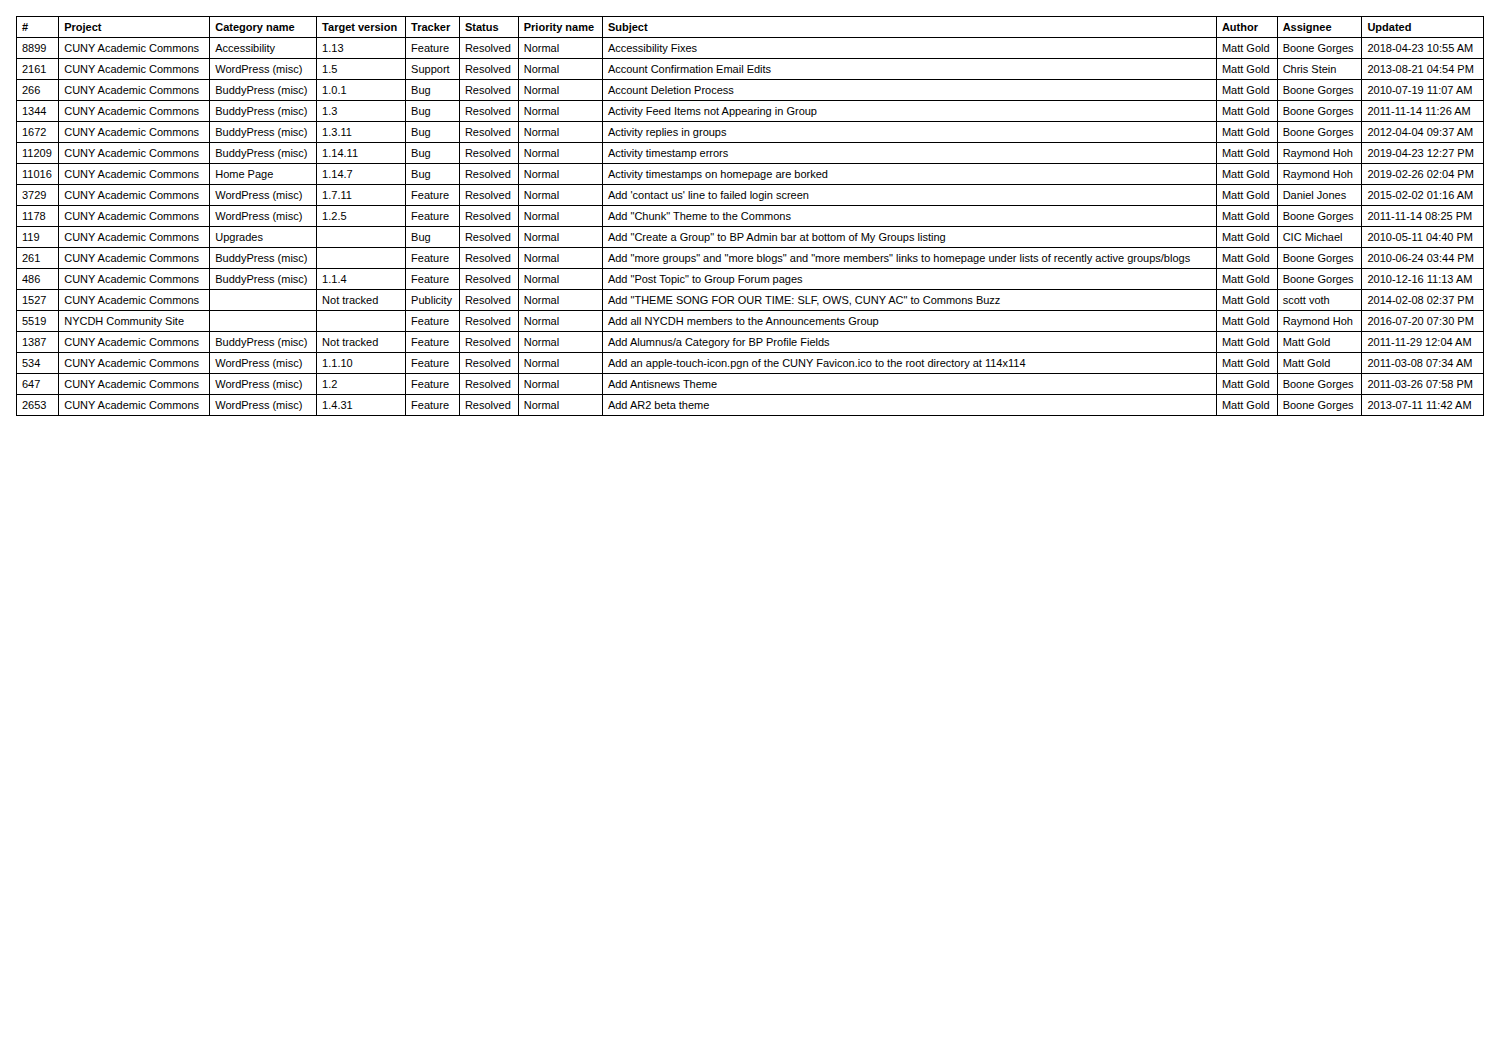| # | Project | Category name | Target version | Tracker | Status | Priority name | Subject | Author | Assignee | Updated |
| --- | --- | --- | --- | --- | --- | --- | --- | --- | --- | --- |
| 8899 | CUNY Academic Commons | Accessibility | 1.13 | Feature | Resolved | Normal | Accessibility Fixes | Matt Gold | Boone Gorges | 2018-04-23 10:55 AM |
| 2161 | CUNY Academic Commons | WordPress (misc) | 1.5 | Support | Resolved | Normal | Account Confirmation Email Edits | Matt Gold | Chris Stein | 2013-08-21 04:54 PM |
| 266 | CUNY Academic Commons | BuddyPress (misc) | 1.0.1 | Bug | Resolved | Normal | Account Deletion Process | Matt Gold | Boone Gorges | 2010-07-19 11:07 AM |
| 1344 | CUNY Academic Commons | BuddyPress (misc) | 1.3 | Bug | Resolved | Normal | Activity Feed Items not Appearing in Group | Matt Gold | Boone Gorges | 2011-11-14 11:26 AM |
| 1672 | CUNY Academic Commons | BuddyPress (misc) | 1.3.11 | Bug | Resolved | Normal | Activity replies in groups | Matt Gold | Boone Gorges | 2012-04-04 09:37 AM |
| 11209 | CUNY Academic Commons | BuddyPress (misc) | 1.14.11 | Bug | Resolved | Normal | Activity timestamp errors | Matt Gold | Raymond Hoh | 2019-04-23 12:27 PM |
| 11016 | CUNY Academic Commons | Home Page | 1.14.7 | Bug | Resolved | Normal | Activity timestamps on homepage are borked | Matt Gold | Raymond Hoh | 2019-02-26 02:04 PM |
| 3729 | CUNY Academic Commons | WordPress (misc) | 1.7.11 | Feature | Resolved | Normal | Add 'contact us' line to failed login screen | Matt Gold | Daniel Jones | 2015-02-02 01:16 AM |
| 1178 | CUNY Academic Commons | WordPress (misc) | 1.2.5 | Feature | Resolved | Normal | Add "Chunk" Theme to the Commons | Matt Gold | Boone Gorges | 2011-11-14 08:25 PM |
| 119 | CUNY Academic Commons | Upgrades | | Bug | Resolved | Normal | Add "Create a Group" to BP Admin bar at bottom of My Groups listing | Matt Gold | CIC Michael | 2010-05-11 04:40 PM |
| 261 | CUNY Academic Commons | BuddyPress (misc) | | Feature | Resolved | Normal | Add "more groups" and "more blogs" and "more members" links to homepage under lists of recently active groups/blogs | Matt Gold | Boone Gorges | 2010-06-24 03:44 PM |
| 486 | CUNY Academic Commons | BuddyPress (misc) | 1.1.4 | Feature | Resolved | Normal | Add "Post Topic" to Group Forum pages | Matt Gold | Boone Gorges | 2010-12-16 11:13 AM |
| 1527 | CUNY Academic Commons | | Not tracked | Publicity | Resolved | Normal | Add "THEME SONG FOR OUR TIME: SLF, OWS, CUNY AC" to Commons Buzz | Matt Gold | scott voth | 2014-02-08 02:37 PM |
| 5519 | NYCDH Community Site | | | Feature | Resolved | Normal | Add all NYCDH members to the Announcements Group | Matt Gold | Raymond Hoh | 2016-07-20 07:30 PM |
| 1387 | CUNY Academic Commons | BuddyPress (misc) | Not tracked | Feature | Resolved | Normal | Add Alumnus/a Category for BP Profile Fields | Matt Gold | Matt Gold | 2011-11-29 12:04 AM |
| 534 | CUNY Academic Commons | WordPress (misc) | 1.1.10 | Feature | Resolved | Normal | Add an apple-touch-icon.pgn of the CUNY Favicon.ico to the root directory at 114x114 | Matt Gold | Matt Gold | 2011-03-08 07:34 AM |
| 647 | CUNY Academic Commons | WordPress (misc) | 1.2 | Feature | Resolved | Normal | Add Antisnews Theme | Matt Gold | Boone Gorges | 2011-03-26 07:58 PM |
| 2653 | CUNY Academic Commons | WordPress (misc) | 1.4.31 | Feature | Resolved | Normal | Add AR2 beta theme | Matt Gold | Boone Gorges | 2013-07-11 11:42 AM |